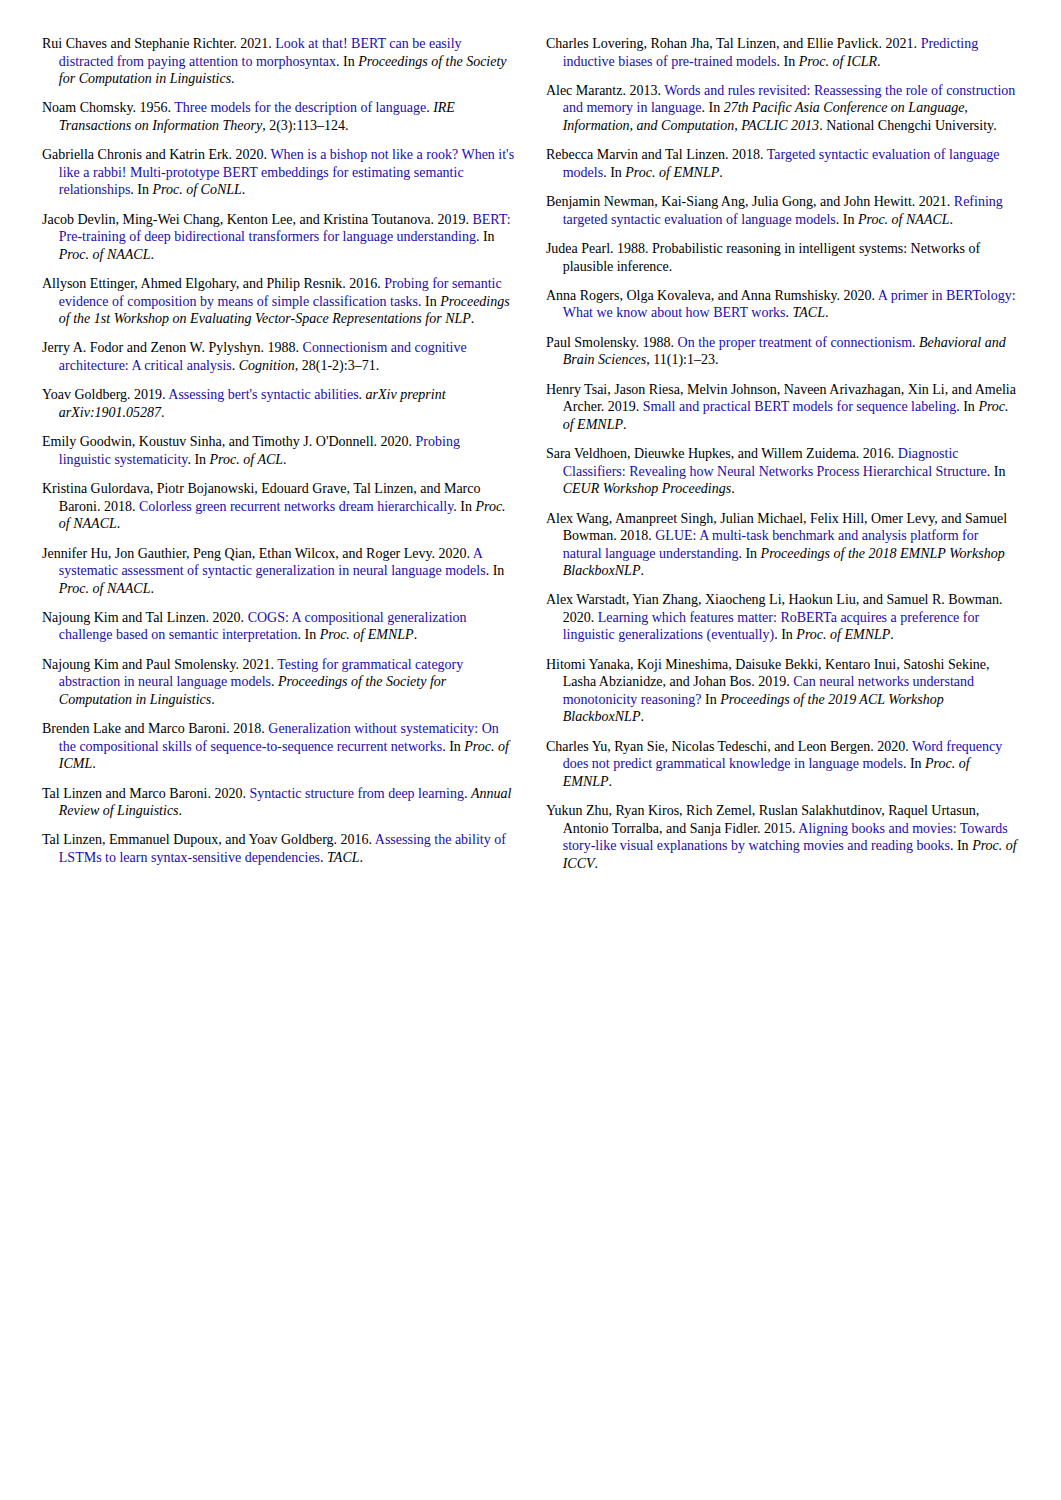Rui Chaves and Stephanie Richter. 2021. Look at that! BERT can be easily distracted from paying attention to morphosyntax. In Proceedings of the Society for Computation in Linguistics.
Noam Chomsky. 1956. Three models for the description of language. IRE Transactions on Information Theory, 2(3):113–124.
Gabriella Chronis and Katrin Erk. 2020. When is a bishop not like a rook? When it's like a rabbi! Multi-prototype BERT embeddings for estimating semantic relationships. In Proc. of CoNLL.
Jacob Devlin, Ming-Wei Chang, Kenton Lee, and Kristina Toutanova. 2019. BERT: Pre-training of deep bidirectional transformers for language understanding. In Proc. of NAACL.
Allyson Ettinger, Ahmed Elgohary, and Philip Resnik. 2016. Probing for semantic evidence of composition by means of simple classification tasks. In Proceedings of the 1st Workshop on Evaluating Vector-Space Representations for NLP.
Jerry A. Fodor and Zenon W. Pylyshyn. 1988. Connectionism and cognitive architecture: A critical analysis. Cognition, 28(1-2):3–71.
Yoav Goldberg. 2019. Assessing bert's syntactic abilities. arXiv preprint arXiv:1901.05287.
Emily Goodwin, Koustuv Sinha, and Timothy J. O'Donnell. 2020. Probing linguistic systematicity. In Proc. of ACL.
Kristina Gulordava, Piotr Bojanowski, Edouard Grave, Tal Linzen, and Marco Baroni. 2018. Colorless green recurrent networks dream hierarchically. In Proc. of NAACL.
Jennifer Hu, Jon Gauthier, Peng Qian, Ethan Wilcox, and Roger Levy. 2020. A systematic assessment of syntactic generalization in neural language models. In Proc. of NAACL.
Najoung Kim and Tal Linzen. 2020. COGS: A compositional generalization challenge based on semantic interpretation. In Proc. of EMNLP.
Najoung Kim and Paul Smolensky. 2021. Testing for grammatical category abstraction in neural language models. Proceedings of the Society for Computation in Linguistics.
Brenden Lake and Marco Baroni. 2018. Generalization without systematicity: On the compositional skills of sequence-to-sequence recurrent networks. In Proc. of ICML.
Tal Linzen and Marco Baroni. 2020. Syntactic structure from deep learning. Annual Review of Linguistics.
Tal Linzen, Emmanuel Dupoux, and Yoav Goldberg. 2016. Assessing the ability of LSTMs to learn syntax-sensitive dependencies. TACL.
Charles Lovering, Rohan Jha, Tal Linzen, and Ellie Pavlick. 2021. Predicting inductive biases of pre-trained models. In Proc. of ICLR.
Alec Marantz. 2013. Words and rules revisited: Reassessing the role of construction and memory in language. In 27th Pacific Asia Conference on Language, Information, and Computation, PACLIC 2013. National Chengchi University.
Rebecca Marvin and Tal Linzen. 2018. Targeted syntactic evaluation of language models. In Proc. of EMNLP.
Benjamin Newman, Kai-Siang Ang, Julia Gong, and John Hewitt. 2021. Refining targeted syntactic evaluation of language models. In Proc. of NAACL.
Judea Pearl. 1988. Probabilistic reasoning in intelligent systems: Networks of plausible inference.
Anna Rogers, Olga Kovaleva, and Anna Rumshisky. 2020. A primer in BERTology: What we know about how BERT works. TACL.
Paul Smolensky. 1988. On the proper treatment of connectionism. Behavioral and Brain Sciences, 11(1):1–23.
Henry Tsai, Jason Riesa, Melvin Johnson, Naveen Arivazhagan, Xin Li, and Amelia Archer. 2019. Small and practical BERT models for sequence labeling. In Proc. of EMNLP.
Sara Veldhoen, Dieuwke Hupkes, and Willem Zuidema. 2016. Diagnostic Classifiers: Revealing how Neural Networks Process Hierarchical Structure. In CEUR Workshop Proceedings.
Alex Wang, Amanpreet Singh, Julian Michael, Felix Hill, Omer Levy, and Samuel Bowman. 2018. GLUE: A multi-task benchmark and analysis platform for natural language understanding. In Proceedings of the 2018 EMNLP Workshop BlackboxNLP.
Alex Warstadt, Yian Zhang, Xiaocheng Li, Haokun Liu, and Samuel R. Bowman. 2020. Learning which features matter: RoBERTa acquires a preference for linguistic generalizations (eventually). In Proc. of EMNLP.
Hitomi Yanaka, Koji Mineshima, Daisuke Bekki, Kentaro Inui, Satoshi Sekine, Lasha Abzianidze, and Johan Bos. 2019. Can neural networks understand monotonicity reasoning? In Proceedings of the 2019 ACL Workshop BlackboxNLP.
Charles Yu, Ryan Sie, Nicolas Tedeschi, and Leon Bergen. 2020. Word frequency does not predict grammatical knowledge in language models. In Proc. of EMNLP.
Yukun Zhu, Ryan Kiros, Rich Zemel, Ruslan Salakhutdinov, Raquel Urtasun, Antonio Torralba, and Sanja Fidler. 2015. Aligning books and movies: Towards story-like visual explanations by watching movies and reading books. In Proc. of ICCV.